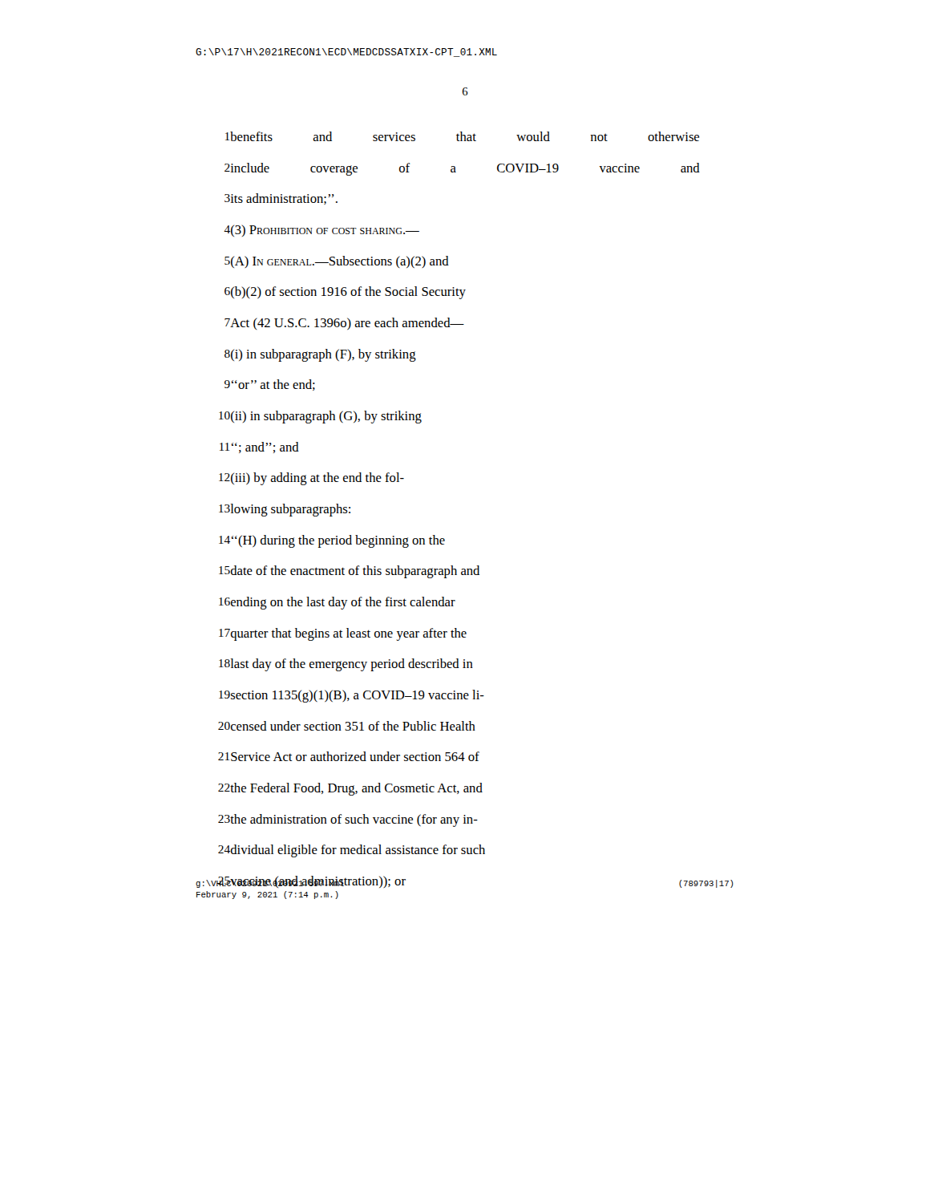G:\P\17\H\2021RECON1\ECD\MEDCDSSATXIX-CPT_01.XML
6
| 1 | benefits and services that would not otherwise |
| 2 | include coverage of a COVID–19 vaccine and |
| 3 | its administration;’’. |
| 4 | (3) Prohibition of cost sharing. — |
| 5 | (A) In general. —Subsections (a)(2) and |
| 6 | (b)(2) of section 1916 of the Social Security |
| 7 | Act (42 U.S.C. 1396o) are each amended— |
| 8 | (i) in subparagraph (F), by striking |
| 9 | ‘‘or’’ at the end; |
| 10 | (ii) in subparagraph (G), by striking |
| 11 | ‘‘; and’’; and |
| 12 | (iii) by adding at the end the fol- |
| 13 | lowing subparagraphs: |
| 14 | ‘‘(H) during the period beginning on the |
| 15 | date of the enactment of this subparagraph and |
| 16 | ending on the last day of the first calendar |
| 17 | quarter that begins at least one year after the |
| 18 | last day of the emergency period described in |
| 19 | section 1135(g)(1)(B), a COVID–19 vaccine li- |
| 20 | censed under section 351 of the Public Health |
| 21 | Service Act or authorized under section 564 of |
| 22 | the Federal Food, Drug, and Cosmetic Act, and |
| 23 | the administration of such vaccine (for any in- |
| 24 | dividual eligible for medical assistance for such |
| 25 | vaccine (and administration)); or |
g:\VHLC\020921\020921.597.xml
February 9, 2021 (7:14 p.m.) (789793|17)